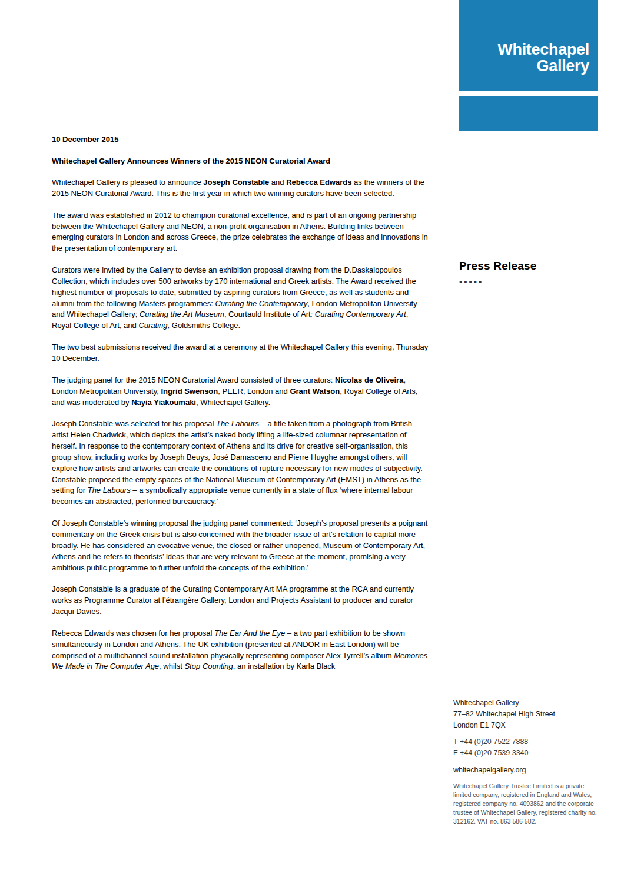Whitechapel
Gallery
Press Release
•••••
Whitechapel Gallery
77–82 Whitechapel High Street
London E1 7QX
T +44 (0)20 7522 7888
F +44 (0)20 7539 3340
whitechapelgallery.org
Whitechapel Gallery Trustee Limited is a private limited company, registered in England and Wales, registered company no. 4093862 and the corporate trustee of Whitechapel Gallery, registered charity no. 312162. VAT no. 863 586 582.
10 December 2015
Whitechapel Gallery Announces Winners of the 2015 NEON Curatorial Award
Whitechapel Gallery is pleased to announce Joseph Constable and Rebecca Edwards as the winners of the 2015 NEON Curatorial Award. This is the first year in which two winning curators have been selected.
The award was established in 2012 to champion curatorial excellence, and is part of an ongoing partnership between the Whitechapel Gallery and NEON, a non-profit organisation in Athens. Building links between emerging curators in London and across Greece, the prize celebrates the exchange of ideas and innovations in the presentation of contemporary art.
Curators were invited by the Gallery to devise an exhibition proposal drawing from the D.Daskalopoulos Collection, which includes over 500 artworks by 170 international and Greek artists. The Award received the highest number of proposals to date, submitted by aspiring curators from Greece, as well as students and alumni from the following Masters programmes: Curating the Contemporary, London Metropolitan University and Whitechapel Gallery; Curating the Art Museum, Courtauld Institute of Art; Curating Contemporary Art, Royal College of Art, and Curating, Goldsmiths College.
The two best submissions received the award at a ceremony at the Whitechapel Gallery this evening, Thursday 10 December.
The judging panel for the 2015 NEON Curatorial Award consisted of three curators: Nicolas de Oliveira, London Metropolitan University, Ingrid Swenson, PEER, London and Grant Watson, Royal College of Arts, and was moderated by Nayia Yiakoumaki, Whitechapel Gallery.
Joseph Constable was selected for his proposal The Labours – a title taken from a photograph from British artist Helen Chadwick, which depicts the artist’s naked body lifting a life-sized columnar representation of herself. In response to the contemporary context of Athens and its drive for creative self-organisation, this group show, including works by Joseph Beuys, José Damasceno and Pierre Huyghe amongst others, will explore how artists and artworks can create the conditions of rupture necessary for new modes of subjectivity. Constable proposed the empty spaces of the National Museum of Contemporary Art (EMST) in Athens as the setting for The Labours – a symbolically appropriate venue currently in a state of flux ‘where internal labour becomes an abstracted, performed bureaucracy.’
Of Joseph Constable’s winning proposal the judging panel commented: ‘Joseph’s proposal presents a poignant commentary on the Greek crisis but is also concerned with the broader issue of art's relation to capital more broadly. He has considered an evocative venue, the closed or rather unopened, Museum of Contemporary Art, Athens and he refers to theorists’ ideas that are very relevant to Greece at the moment, promising a very ambitious public programme to further unfold the concepts of the exhibition.’
Joseph Constable is a graduate of the Curating Contemporary Art MA programme at the RCA and currently works as Programme Curator at l’étrangère Gallery, London and Projects Assistant to producer and curator Jacqui Davies.
Rebecca Edwards was chosen for her proposal The Ear And the Eye – a two part exhibition to be shown simultaneously in London and Athens. The UK exhibition (presented at ANDOR in East London) will be comprised of a multichannel sound installation physically representing composer Alex Tyrrell’s album Memories We Made in The Computer Age, whilst Stop Counting, an installation by Karla Black